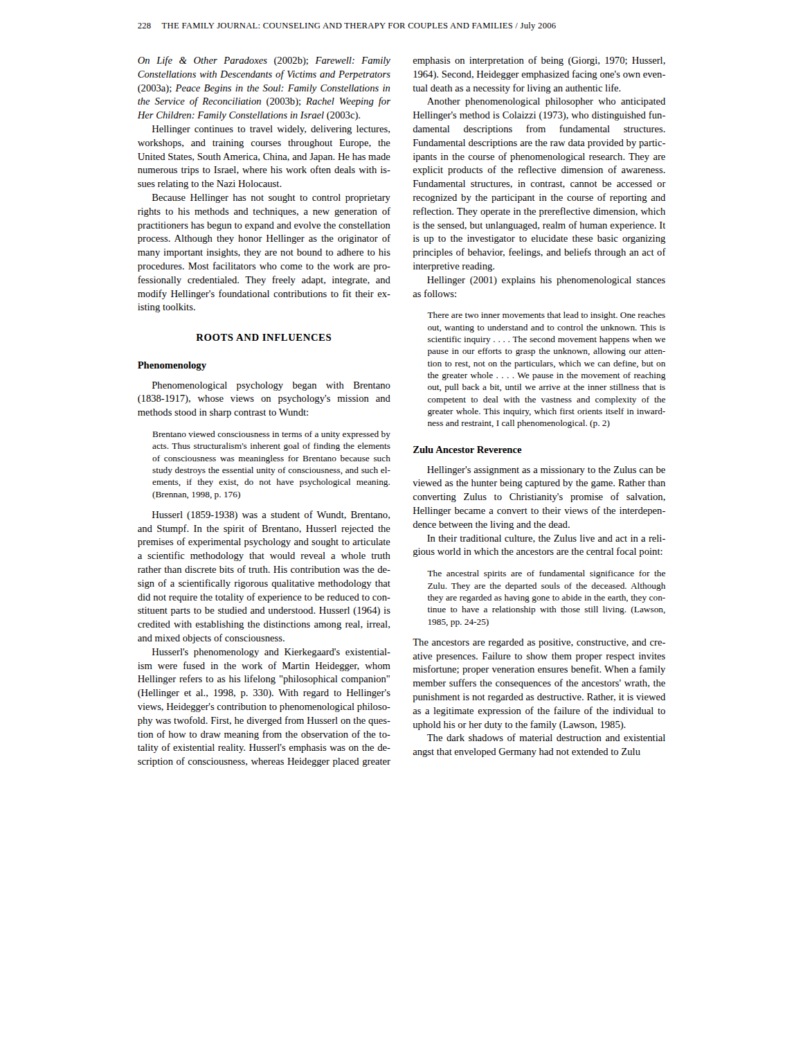228 THE FAMILY JOURNAL: COUNSELING AND THERAPY FOR COUPLES AND FAMILIES / July 2006
On Life & Other Paradoxes (2002b); Farewell: Family Constellations with Descendants of Victims and Perpetrators (2003a); Peace Begins in the Soul: Family Constellations in the Service of Reconciliation (2003b); Rachel Weeping for Her Children: Family Constellations in Israel (2003c).
Hellinger continues to travel widely, delivering lectures, workshops, and training courses throughout Europe, the United States, South America, China, and Japan. He has made numerous trips to Israel, where his work often deals with issues relating to the Nazi Holocaust.
Because Hellinger has not sought to control proprietary rights to his methods and techniques, a new generation of practitioners has begun to expand and evolve the constellation process. Although they honor Hellinger as the originator of many important insights, they are not bound to adhere to his procedures. Most facilitators who come to the work are professionally credentialed. They freely adapt, integrate, and modify Hellinger's foundational contributions to fit their existing toolkits.
Roots and Influences
Phenomenology
Phenomenological psychology began with Brentano (1838-1917), whose views on psychology's mission and methods stood in sharp contrast to Wundt:
Brentano viewed consciousness in terms of a unity expressed by acts. Thus structuralism's inherent goal of finding the elements of consciousness was meaningless for Brentano because such study destroys the essential unity of consciousness, and such elements, if they exist, do not have psychological meaning. (Brennan, 1998, p. 176)
Husserl (1859-1938) was a student of Wundt, Brentano, and Stumpf. In the spirit of Brentano, Husserl rejected the premises of experimental psychology and sought to articulate a scientific methodology that would reveal a whole truth rather than discrete bits of truth. His contribution was the design of a scientifically rigorous qualitative methodology that did not require the totality of experience to be reduced to constituent parts to be studied and understood. Husserl (1964) is credited with establishing the distinctions among real, irreal, and mixed objects of consciousness.
Husserl's phenomenology and Kierkegaard's existentialism were fused in the work of Martin Heidegger, whom Hellinger refers to as his lifelong "philosophical companion" (Hellinger et al., 1998, p. 330). With regard to Hellinger's views, Heidegger's contribution to phenomenological philosophy was twofold. First, he diverged from Husserl on the question of how to draw meaning from the observation of the totality of existential reality. Husserl's emphasis was on the description of consciousness, whereas Heidegger placed greater emphasis on interpretation of being (Giorgi, 1970; Husserl, 1964). Second, Heidegger emphasized facing one's own eventual death as a necessity for living an authentic life.
Another phenomenological philosopher who anticipated Hellinger's method is Colaizzi (1973), who distinguished fundamental descriptions from fundamental structures. Fundamental descriptions are the raw data provided by participants in the course of phenomenological research. They are explicit products of the reflective dimension of awareness. Fundamental structures, in contrast, cannot be accessed or recognized by the participant in the course of reporting and reflection. They operate in the prereflective dimension, which is the sensed, but unlanguaged, realm of human experience. It is up to the investigator to elucidate these basic organizing principles of behavior, feelings, and beliefs through an act of interpretive reading.
Hellinger (2001) explains his phenomenological stances as follows:
There are two inner movements that lead to insight. One reaches out, wanting to understand and to control the unknown. This is scientific inquiry . . . . The second movement happens when we pause in our efforts to grasp the unknown, allowing our attention to rest, not on the particulars, which we can define, but on the greater whole . . . . We pause in the movement of reaching out, pull back a bit, until we arrive at the inner stillness that is competent to deal with the vastness and complexity of the greater whole. This inquiry, which first orients itself in inwardness and restraint, I call phenomenological. (p. 2)
Zulu Ancestor Reverence
Hellinger's assignment as a missionary to the Zulus can be viewed as the hunter being captured by the game. Rather than converting Zulus to Christianity's promise of salvation, Hellinger became a convert to their views of the interdependence between the living and the dead.
In their traditional culture, the Zulus live and act in a religious world in which the ancestors are the central focal point:
The ancestral spirits are of fundamental significance for the Zulu. They are the departed souls of the deceased. Although they are regarded as having gone to abide in the earth, they continue to have a relationship with those still living. (Lawson, 1985, pp. 24-25)
The ancestors are regarded as positive, constructive, and creative presences. Failure to show them proper respect invites misfortune; proper veneration ensures benefit. When a family member suffers the consequences of the ancestors' wrath, the punishment is not regarded as destructive. Rather, it is viewed as a legitimate expression of the failure of the individual to uphold his or her duty to the family (Lawson, 1985).
The dark shadows of material destruction and existential angst that enveloped Germany had not extended to Zulu